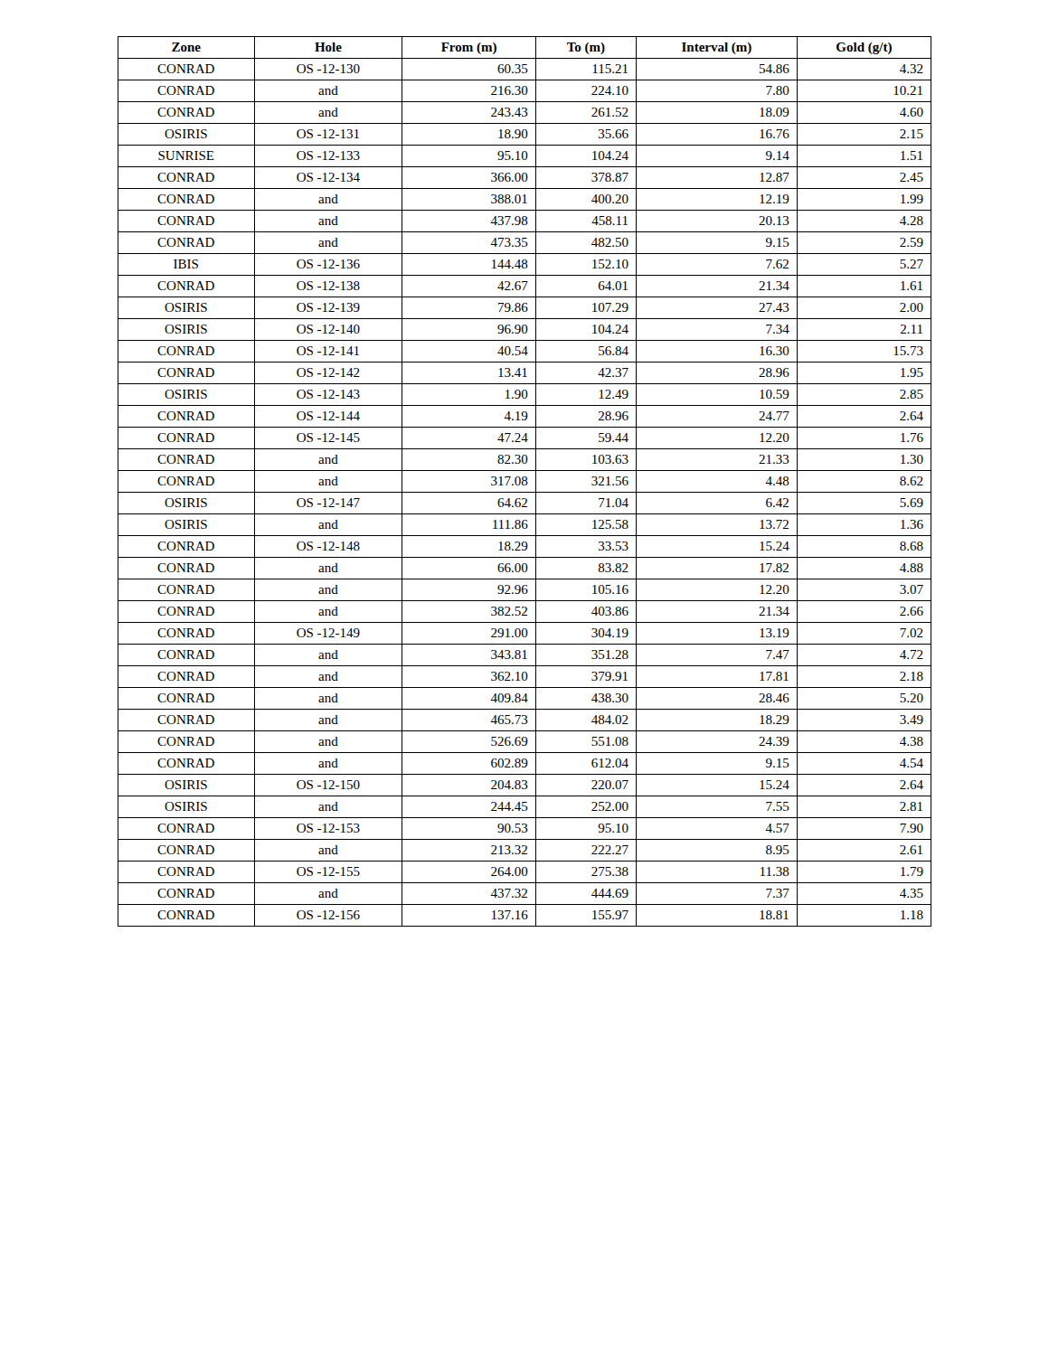| Zone | Hole | From (m) | To (m) | Interval (m) | Gold (g/t) |
| --- | --- | --- | --- | --- | --- |
| CONRAD | OS -12-130 | 60.35 | 115.21 | 54.86 | 4.32 |
| CONRAD | and | 216.30 | 224.10 | 7.80 | 10.21 |
| CONRAD | and | 243.43 | 261.52 | 18.09 | 4.60 |
| OSIRIS | OS -12-131 | 18.90 | 35.66 | 16.76 | 2.15 |
| SUNRISE | OS -12-133 | 95.10 | 104.24 | 9.14 | 1.51 |
| CONRAD | OS -12-134 | 366.00 | 378.87 | 12.87 | 2.45 |
| CONRAD | and | 388.01 | 400.20 | 12.19 | 1.99 |
| CONRAD | and | 437.98 | 458.11 | 20.13 | 4.28 |
| CONRAD | and | 473.35 | 482.50 | 9.15 | 2.59 |
| IBIS | OS -12-136 | 144.48 | 152.10 | 7.62 | 5.27 |
| CONRAD | OS -12-138 | 42.67 | 64.01 | 21.34 | 1.61 |
| OSIRIS | OS -12-139 | 79.86 | 107.29 | 27.43 | 2.00 |
| OSIRIS | OS -12-140 | 96.90 | 104.24 | 7.34 | 2.11 |
| CONRAD | OS -12-141 | 40.54 | 56.84 | 16.30 | 15.73 |
| CONRAD | OS -12-142 | 13.41 | 42.37 | 28.96 | 1.95 |
| OSIRIS | OS -12-143 | 1.90 | 12.49 | 10.59 | 2.85 |
| CONRAD | OS -12-144 | 4.19 | 28.96 | 24.77 | 2.64 |
| CONRAD | OS -12-145 | 47.24 | 59.44 | 12.20 | 1.76 |
| CONRAD | and | 82.30 | 103.63 | 21.33 | 1.30 |
| CONRAD | and | 317.08 | 321.56 | 4.48 | 8.62 |
| OSIRIS | OS -12-147 | 64.62 | 71.04 | 6.42 | 5.69 |
| OSIRIS | and | 111.86 | 125.58 | 13.72 | 1.36 |
| CONRAD | OS -12-148 | 18.29 | 33.53 | 15.24 | 8.68 |
| CONRAD | and | 66.00 | 83.82 | 17.82 | 4.88 |
| CONRAD | and | 92.96 | 105.16 | 12.20 | 3.07 |
| CONRAD | and | 382.52 | 403.86 | 21.34 | 2.66 |
| CONRAD | OS -12-149 | 291.00 | 304.19 | 13.19 | 7.02 |
| CONRAD | and | 343.81 | 351.28 | 7.47 | 4.72 |
| CONRAD | and | 362.10 | 379.91 | 17.81 | 2.18 |
| CONRAD | and | 409.84 | 438.30 | 28.46 | 5.20 |
| CONRAD | and | 465.73 | 484.02 | 18.29 | 3.49 |
| CONRAD | and | 526.69 | 551.08 | 24.39 | 4.38 |
| CONRAD | and | 602.89 | 612.04 | 9.15 | 4.54 |
| OSIRIS | OS -12-150 | 204.83 | 220.07 | 15.24 | 2.64 |
| OSIRIS | and | 244.45 | 252.00 | 7.55 | 2.81 |
| CONRAD | OS -12-153 | 90.53 | 95.10 | 4.57 | 7.90 |
| CONRAD | and | 213.32 | 222.27 | 8.95 | 2.61 |
| CONRAD | OS -12-155 | 264.00 | 275.38 | 11.38 | 1.79 |
| CONRAD | and | 437.32 | 444.69 | 7.37 | 4.35 |
| CONRAD | OS -12-156 | 137.16 | 155.97 | 18.81 | 1.18 |